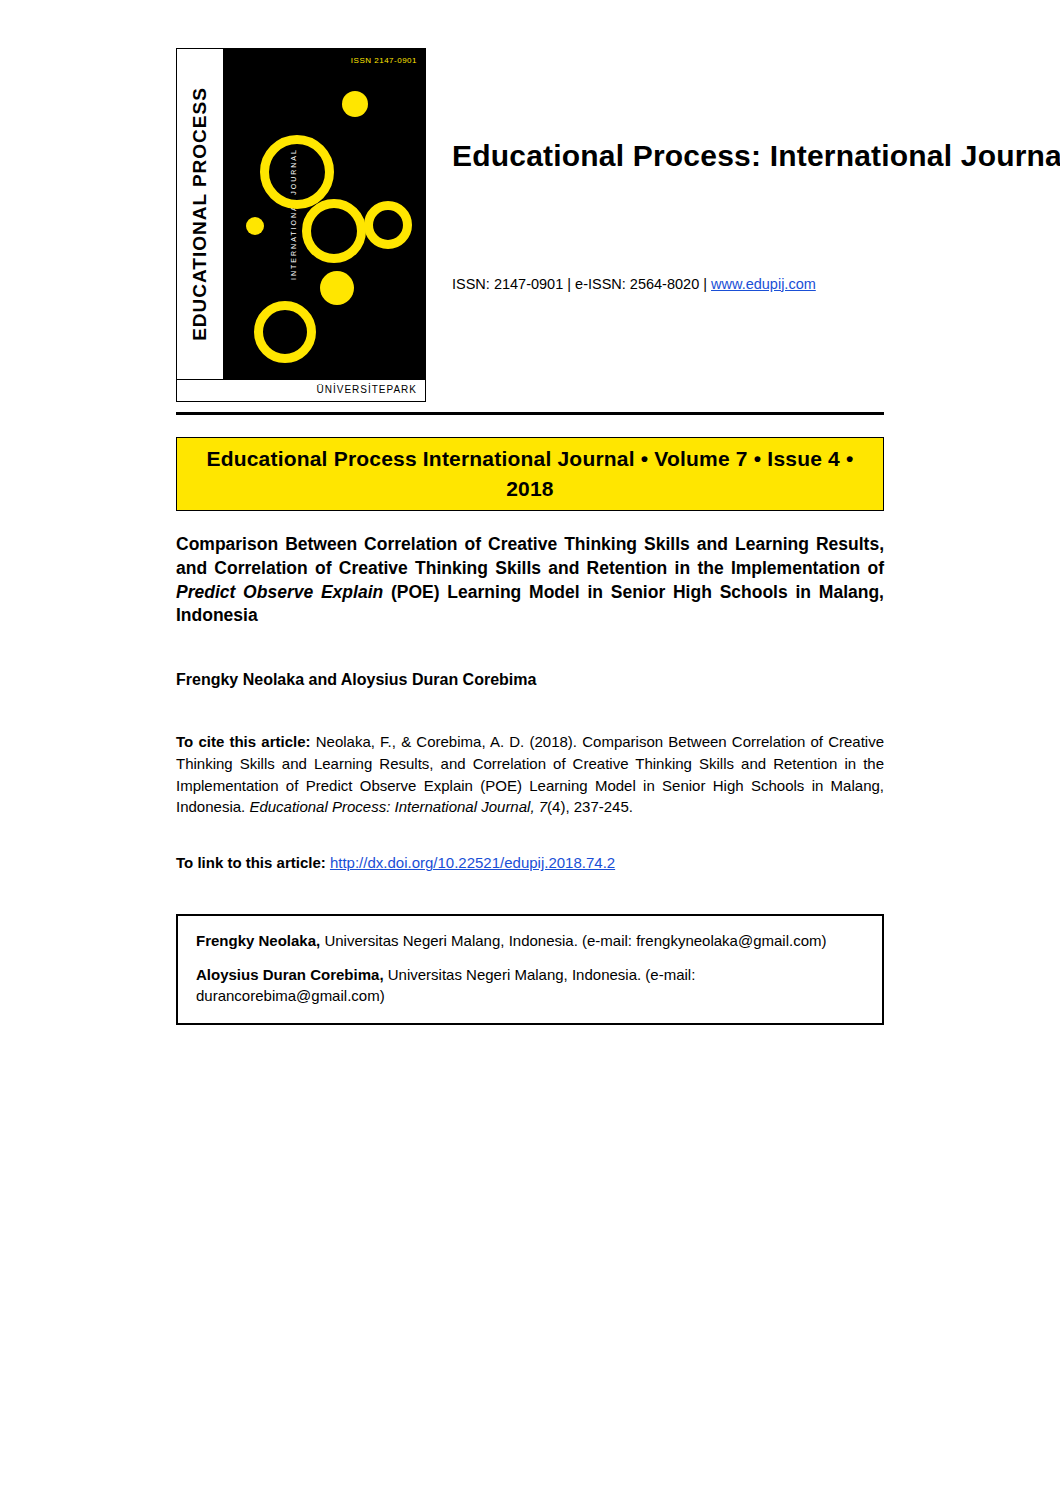EDUCATIONAL PROCESS
ISSN 2147-0901
INTERNATIONAL JOURNAL
ÜNİVERSİTEPARK
Educational Process: International Journal
ISSN: 2147-0901 | e-ISSN: 2564-8020 | www.edupij.com
Educational Process International Journal • Volume 7 • Issue 4 • 2018
Comparison Between Correlation of Creative Thinking Skills and Learning Results, and Correlation of Creative Thinking Skills and Retention in the Implementation of Predict Observe Explain (POE) Learning Model in Senior High Schools in Malang, Indonesia
Frengky Neolaka and Aloysius Duran Corebima
To cite this article: Neolaka, F., & Corebima, A. D. (2018). Comparison Between Correlation of Creative Thinking Skills and Learning Results, and Correlation of Creative Thinking Skills and Retention in the Implementation of Predict Observe Explain (POE) Learning Model in Senior High Schools in Malang, Indonesia. Educational Process: International Journal, 7(4), 237-245.
To link to this article: http://dx.doi.org/10.22521/edupij.2018.74.2
Frengky Neolaka, Universitas Negeri Malang, Indonesia. (e-mail: frengkyneolaka@gmail.com)
Aloysius Duran Corebima, Universitas Negeri Malang, Indonesia. (e-mail: durancorebima@gmail.com)